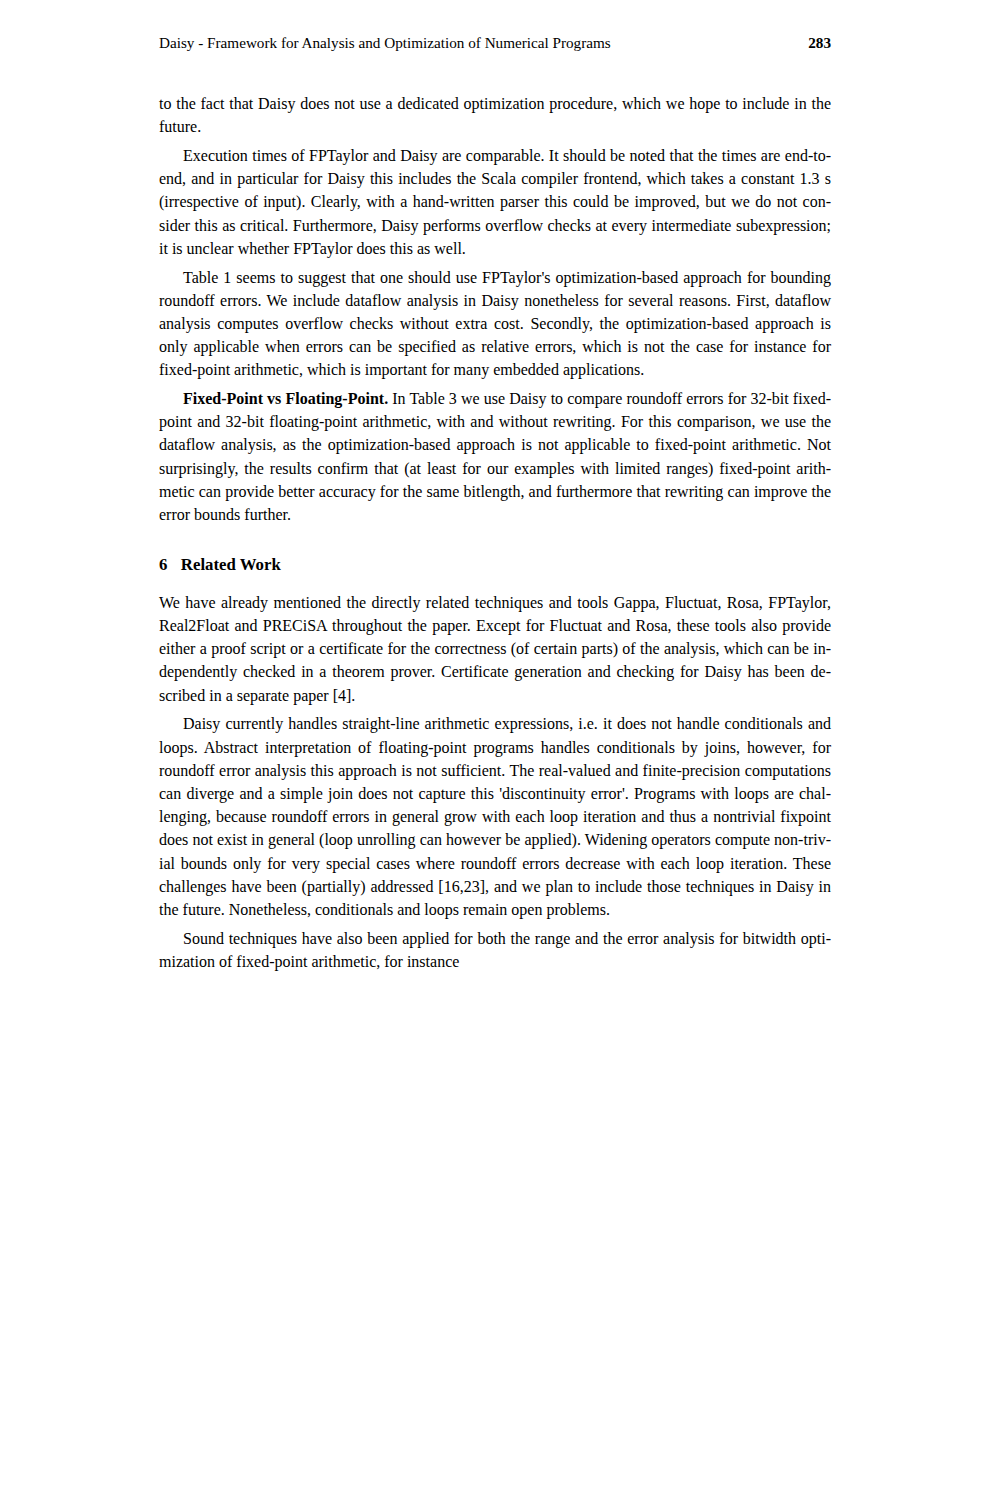Daisy - Framework for Analysis and Optimization of Numerical Programs 283
to the fact that Daisy does not use a dedicated optimization procedure, which we hope to include in the future.
Execution times of FPTaylor and Daisy are comparable. It should be noted that the times are end-to-end, and in particular for Daisy this includes the Scala compiler frontend, which takes a constant 1.3 s (irrespective of input). Clearly, with a hand-written parser this could be improved, but we do not consider this as critical. Furthermore, Daisy performs overflow checks at every intermediate subexpression; it is unclear whether FPTaylor does this as well.
Table 1 seems to suggest that one should use FPTaylor's optimization-based approach for bounding roundoff errors. We include dataflow analysis in Daisy nonetheless for several reasons. First, dataflow analysis computes overflow checks without extra cost. Secondly, the optimization-based approach is only applicable when errors can be specified as relative errors, which is not the case for instance for fixed-point arithmetic, which is important for many embedded applications.
Fixed-Point vs Floating-Point. In Table 3 we use Daisy to compare roundoff errors for 32-bit fixed-point and 32-bit floating-point arithmetic, with and without rewriting. For this comparison, we use the dataflow analysis, as the optimization-based approach is not applicable to fixed-point arithmetic. Not surprisingly, the results confirm that (at least for our examples with limited ranges) fixed-point arithmetic can provide better accuracy for the same bitlength, and furthermore that rewriting can improve the error bounds further.
6 Related Work
We have already mentioned the directly related techniques and tools Gappa, Fluctuat, Rosa, FPTaylor, Real2Float and PRECiSA throughout the paper. Except for Fluctuat and Rosa, these tools also provide either a proof script or a certificate for the correctness (of certain parts) of the analysis, which can be independently checked in a theorem prover. Certificate generation and checking for Daisy has been described in a separate paper [4].
Daisy currently handles straight-line arithmetic expressions, i.e. it does not handle conditionals and loops. Abstract interpretation of floating-point programs handles conditionals by joins, however, for roundoff error analysis this approach is not sufficient. The real-valued and finite-precision computations can diverge and a simple join does not capture this 'discontinuity error'. Programs with loops are challenging, because roundoff errors in general grow with each loop iteration and thus a nontrivial fixpoint does not exist in general (loop unrolling can however be applied). Widening operators compute non-trivial bounds only for very special cases where roundoff errors decrease with each loop iteration. These challenges have been (partially) addressed [16,23], and we plan to include those techniques in Daisy in the future. Nonetheless, conditionals and loops remain open problems.
Sound techniques have also been applied for both the range and the error analysis for bitwidth optimization of fixed-point arithmetic, for instance